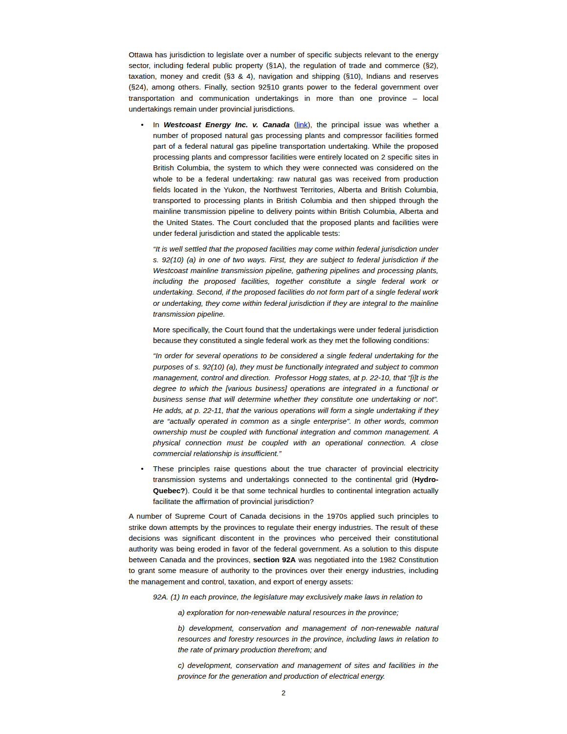Ottawa has jurisdiction to legislate over a number of specific subjects relevant to the energy sector, including federal public property (§1A), the regulation of trade and commerce (§2), taxation, money and credit (§3 & 4), navigation and shipping (§10), Indians and reserves (§24), among others. Finally, section 92§10 grants power to the federal government over transportation and communication undertakings in more than one province – local undertakings remain under provincial jurisdictions.
In Westcoast Energy Inc. v. Canada (link), the principal issue was whether a number of proposed natural gas processing plants and compressor facilities formed part of a federal natural gas pipeline transportation undertaking. While the proposed processing plants and compressor facilities were entirely located on 2 specific sites in British Columbia, the system to which they were connected was considered on the whole to be a federal undertaking: raw natural gas was received from production fields located in the Yukon, the Northwest Territories, Alberta and British Columbia, transported to processing plants in British Columbia and then shipped through the mainline transmission pipeline to delivery points within British Columbia, Alberta and the United States. The Court concluded that the proposed plants and facilities were under federal jurisdiction and stated the applicable tests:
“It is well settled that the proposed facilities may come within federal jurisdiction under s. 92(10) (a) in one of two ways. First, they are subject to federal jurisdiction if the Westcoast mainline transmission pipeline, gathering pipelines and processing plants, including the proposed facilities, together constitute a single federal work or undertaking. Second, if the proposed facilities do not form part of a single federal work or undertaking, they come within federal jurisdiction if they are integral to the mainline transmission pipeline.
More specifically, the Court found that the undertakings were under federal jurisdiction because they constituted a single federal work as they met the following conditions:
“In order for several operations to be considered a single federal undertaking for the purposes of s. 92(10) (a), they must be functionally integrated and subject to common management, control and direction. Professor Hogg states, at p. 22-10, that “[i]t is the degree to which the [various business] operations are integrated in a functional or business sense that will determine whether they constitute one undertaking or not”. He adds, at p. 22-11, that the various operations will form a single undertaking if they are “actually operated in common as a single enterprise”. In other words, common ownership must be coupled with functional integration and common management. A physical connection must be coupled with an operational connection. A close commercial relationship is insufficient.”
These principles raise questions about the true character of provincial electricity transmission systems and undertakings connected to the continental grid (Hydro-Quebec?). Could it be that some technical hurdles to continental integration actually facilitate the affirmation of provincial jurisdiction?
A number of Supreme Court of Canada decisions in the 1970s applied such principles to strike down attempts by the provinces to regulate their energy industries. The result of these decisions was significant discontent in the provinces who perceived their constitutional authority was being eroded in favor of the federal government. As a solution to this dispute between Canada and the provinces, section 92A was negotiated into the 1982 Constitution to grant some measure of authority to the provinces over their energy industries, including the management and control, taxation, and export of energy assets:
92A. (1) In each province, the legislature may exclusively make laws in relation to
a) exploration for non-renewable natural resources in the province;
b) development, conservation and management of non-renewable natural resources and forestry resources in the province, including laws in relation to the rate of primary production therefrom; and
c) development, conservation and management of sites and facilities in the province for the generation and production of electrical energy.
2